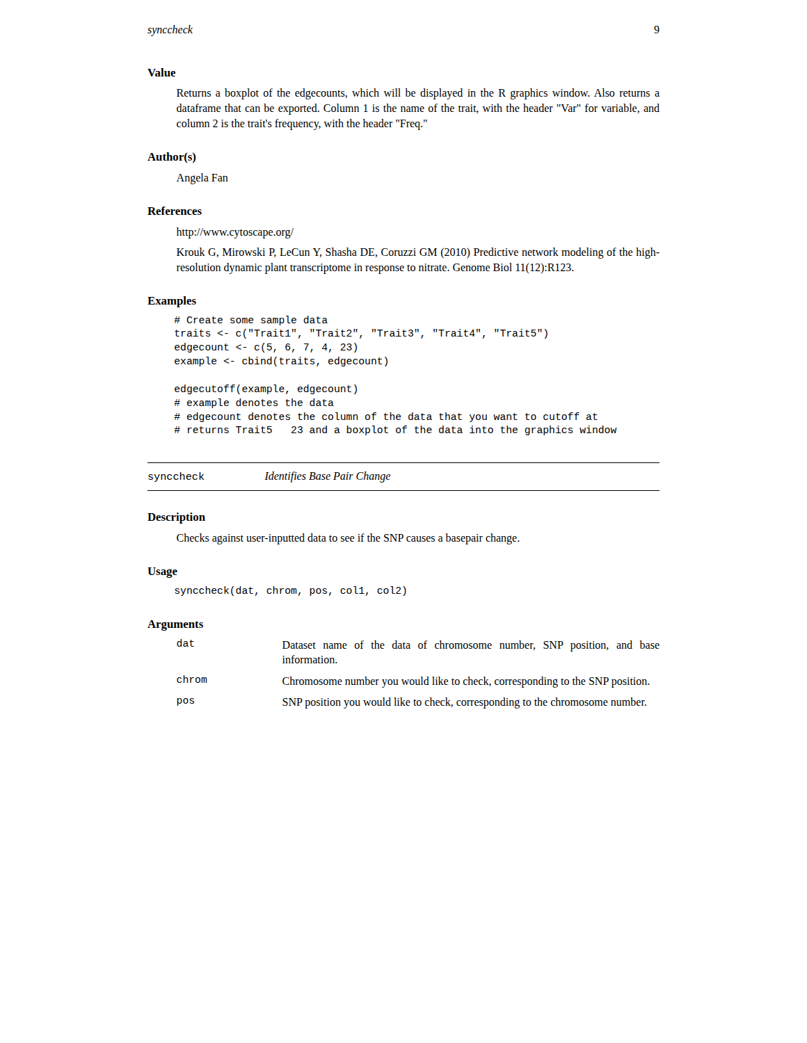synccheck 9
Value
Returns a boxplot of the edgecounts, which will be displayed in the R graphics window. Also returns a dataframe that can be exported. Column 1 is the name of the trait, with the header "Var" for variable, and column 2 is the trait's frequency, with the header "Freq."
Author(s)
Angela Fan
References
http://www.cytoscape.org/
Krouk G, Mirowski P, LeCun Y, Shasha DE, Coruzzi GM (2010) Predictive network modeling of the high-resolution dynamic plant transcriptome in response to nitrate. Genome Biol 11(12):R123.
Examples
# Create some sample data
traits <- c("Trait1", "Trait2", "Trait3", "Trait4", "Trait5")
edgecount <- c(5, 6, 7, 4, 23)
example <- cbind(traits, edgecount)

edgecutoff(example, edgecount)
# example denotes the data
# edgecount denotes the column of the data that you want to cutoff at
# returns Trait5   23 and a boxplot of the data into the graphics window
synccheck Identifies Base Pair Change
Description
Checks against user-inputted data to see if the SNP causes a basepair change.
Usage
synccheck(dat, chrom, pos, col1, col2)
Arguments
dat
Dataset name of the data of chromosome number, SNP position, and base information.
chrom
Chromosome number you would like to check, corresponding to the SNP position.
pos
SNP position you would like to check, corresponding to the chromosome number.